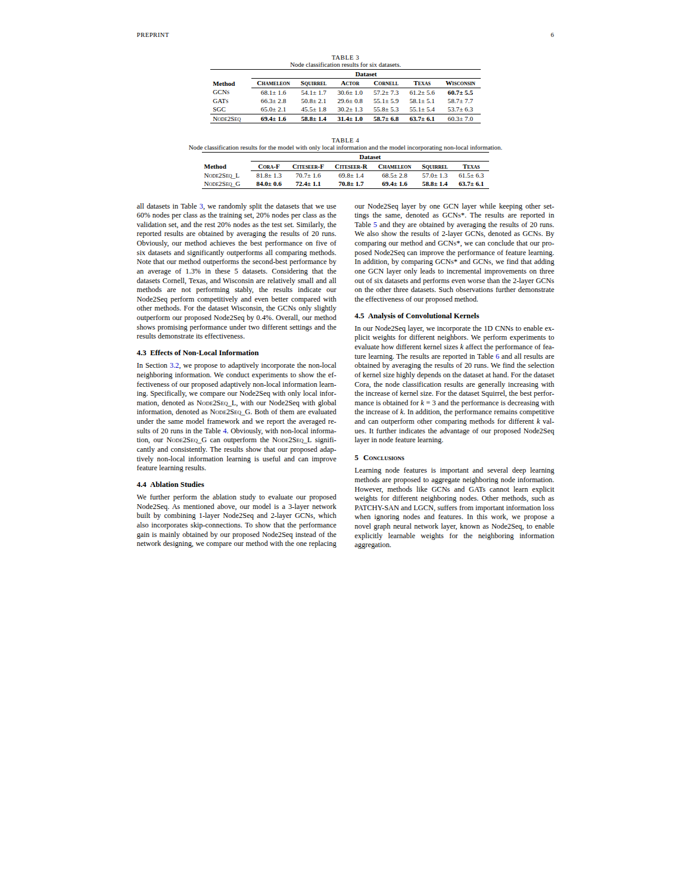Preprint
6
TABLE 3 Node classification results for six datasets.
| Method | Dataset |
| --- | --- |
| Chameleon | Squirrel | Actor | Cornell | Texas | Wisconsin |
| GCNs | 68.1± 1.6 | 54.1± 1.7 | 30.6± 1.0 | 57.2± 7.3 | 61.2± 5.6 | 60.7± 5.5 |
| GATs | 66.3± 2.8 | 50.8± 2.1 | 29.6± 0.8 | 55.1± 5.9 | 58.1± 5.1 | 58.7± 7.7 |
| SGC | 65.0± 2.1 | 45.5± 1.8 | 30.2± 1.3 | 55.8± 5.3 | 55.1± 5.4 | 53.7± 6.3 |
| Node2Seq | 69.4± 1.6 | 58.8± 1.4 | 31.4± 1.0 | 58.7± 6.8 | 63.7± 6.1 | 60.3± 7.0 |
TABLE 4 Node classification results for the model with only local information and the model incorporating non-local information.
| Method | Dataset |
| --- | --- |
| Cora-F | Citeseer-F | Citeseer-R | Chameleon | Squirrel | Texas |
| Node2Seq_L | 81.8± 1.3 | 70.7± 1.6 | 69.8± 1.4 | 68.5± 2.8 | 57.0± 1.3 | 61.5± 6.3 |
| Node2Seq_G | 84.0± 0.6 | 72.4± 1.1 | 70.8± 1.7 | 69.4± 1.6 | 58.8± 1.4 | 63.7± 6.1 |
all datasets in Table 3, we randomly split the datasets that we use 60% nodes per class as the training set, 20% nodes per class as the validation set, and the rest 20% nodes as the test set. Similarly, the reported results are obtained by averaging the results of 20 runs. Obviously, our method achieves the best performance on five of six datasets and significantly outperforms all comparing methods. Note that our method outperforms the second-best performance by an average of 1.3% in these 5 datasets. Considering that the datasets Cornell, Texas, and Wisconsin are relatively small and all methods are not performing stably, the results indicate our Node2Seq perform competitively and even better compared with other methods. For the dataset Wisconsin, the GCNs only slightly outperform our proposed Node2Seq by 0.4%. Overall, our method shows promising performance under two different settings and the results demonstrate its effectiveness.
4.3 Effects of Non-Local Information
In Section 3.2, we propose to adaptively incorporate the non-local neighboring information. We conduct experiments to show the effectiveness of our proposed adaptively non-local information learning. Specifically, we compare our Node2Seq with only local information, denoted as Node2Seq_L, with our Node2Seq with global information, denoted as Node2Seq_G. Both of them are evaluated under the same model framework and we report the averaged results of 20 runs in the Table 4. Obviously, with non-local information, our Node2Seq_G can outperform the Node2Seq_L significantly and consistently. The results show that our proposed adaptively non-local information learning is useful and can improve feature learning results.
4.4 Ablation Studies
We further perform the ablation study to evaluate our proposed Node2Seq. As mentioned above, our model is a 3-layer network built by combining 1-layer Node2Seq and 2-layer GCNs, which also incorporates skip-connections. To show that the performance gain is mainly obtained by our proposed Node2Seq instead of the network designing, we compare our method with the one replacing our Node2Seq layer by one GCN layer while keeping other settings the same, denoted as GCNs*. The results are reported in Table 5 and they are obtained by averaging the results of 20 runs. We also show the results of 2-layer GCNs, denoted as GCNs. By comparing our method and GCNs*, we can conclude that our proposed Node2Seq can improve the performance of feature learning. In addition, by comparing GCNs* and GCNs, we find that adding one GCN layer only leads to incremental improvements on three out of six datasets and performs even worse than the 2-layer GCNs on the other three datasets. Such observations further demonstrate the effectiveness of our proposed method.
4.5 Analysis of Convolutional Kernels
In our Node2Seq layer, we incorporate the 1D CNNs to enable explicit weights for different neighbors. We perform experiments to evaluate how different kernel sizes k affect the performance of feature learning. The results are reported in Table 6 and all results are obtained by averaging the results of 20 runs. We find the selection of kernel size highly depends on the dataset at hand. For the dataset Cora, the node classification results are generally increasing with the increase of kernel size. For the dataset Squirrel, the best performance is obtained for k = 3 and the performance is decreasing with the increase of k. In addition, the performance remains competitive and can outperform other comparing methods for different k values. It further indicates the advantage of our proposed Node2Seq layer in node feature learning.
5 Conclusions
Learning node features is important and several deep learning methods are proposed to aggregate neighboring node information. However, methods like GCNs and GATs cannot learn explicit weights for different neighboring nodes. Other methods, such as PATCHY-SAN and LGCN, suffers from important information loss when ignoring nodes and features. In this work, we propose a novel graph neural network layer, known as Node2Seq, to enable explicitly learnable weights for the neighboring information aggregation.